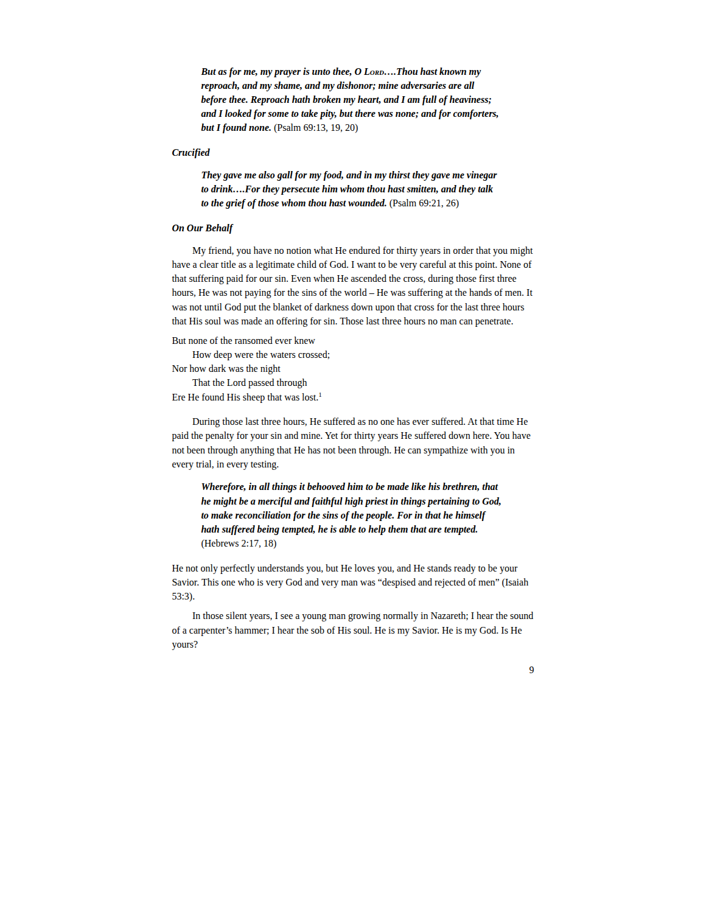But as for me, my prayer is unto thee, O Lord….Thou hast known my reproach, and my shame, and my dishonor; mine adversaries are all before thee. Reproach hath broken my heart, and I am full of heaviness; and I looked for some to take pity, but there was none; and for comforters, but I found none. (Psalm 69:13, 19, 20)
Crucified
They gave me also gall for my food, and in my thirst they gave me vinegar to drink….For they persecute him whom thou hast smitten, and they talk to the grief of those whom thou hast wounded. (Psalm 69:21, 26)
On Our Behalf
My friend, you have no notion what He endured for thirty years in order that you might have a clear title as a legitimate child of God. I want to be very careful at this point. None of that suffering paid for our sin. Even when He ascended the cross, during those first three hours, He was not paying for the sins of the world – He was suffering at the hands of men. It was not until God put the blanket of darkness down upon that cross for the last three hours that His soul was made an offering for sin. Those last three hours no man can penetrate.
But none of the ransomed ever knew
How deep were the waters crossed;
Nor how dark was the night
That the Lord passed through
Ere He found His sheep that was lost.1
During those last three hours, He suffered as no one has ever suffered. At that time He paid the penalty for your sin and mine. Yet for thirty years He suffered down here. You have not been through anything that He has not been through. He can sympathize with you in every trial, in every testing.
Wherefore, in all things it behooved him to be made like his brethren, that he might be a merciful and faithful high priest in things pertaining to God, to make reconciliation for the sins of the people. For in that he himself hath suffered being tempted, he is able to help them that are tempted. (Hebrews 2:17, 18)
He not only perfectly understands you, but He loves you, and He stands ready to be your Savior. This one who is very God and very man was “despised and rejected of men” (Isaiah 53:3).
In those silent years, I see a young man growing normally in Nazareth; I hear the sound of a carpenter’s hammer; I hear the sob of His soul. He is my Savior. He is my God. Is He yours?
9